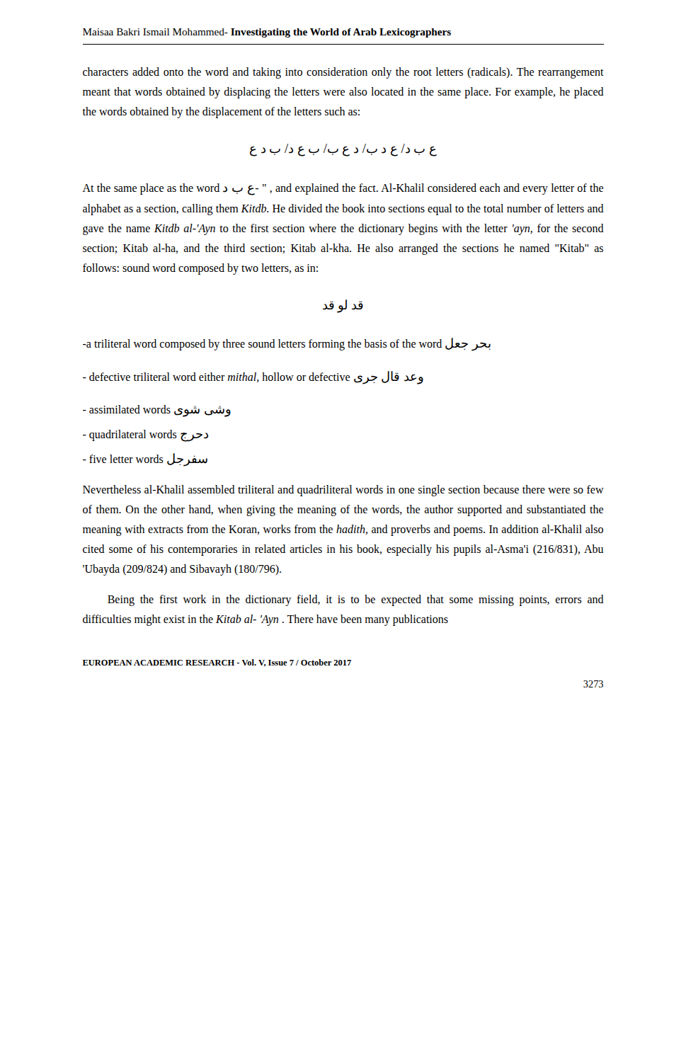Maisaa Bakri Ismail Mohammed- Investigating the World of Arab Lexicographers
characters added onto the word and taking into consideration only the root letters (radicals). The rearrangement meant that words obtained by displacing the letters were also located in the same place. For example, he placed the words obtained by the displacement of the letters such as:
ع ب د/ ع د ب/ د ع ب/ ب ع د/ ب د ع
At the same place as the word ع ب د- " , and explained the fact. Al-Khalil considered each and every letter of the alphabet as a section, calling them Kitdb. He divided the book into sections equal to the total number of letters and gave the name Kitdb al-'Ayn to the first section where the dictionary begins with the letter 'ayn, for the second section; Kitab al-ha, and the third section; Kitab al-kha. He also arranged the sections he named "Kitab" as follows: sound word composed by two letters, as in:
قد لو قد
-a triliteral word composed by three sound letters forming the basis of the word بحر جعل
- defective triliteral word either mithal, hollow or defective وعد قال جرى
- assimilated words وشى شوى
- quadrilateral words دحرج
- five letter words سفرجل
Nevertheless al-Khalil assembled triliteral and quadriliteral words in one single section because there were so few of them. On the other hand, when giving the meaning of the words, the author supported and substantiated the meaning with extracts from the Koran, works from the hadith, and proverbs and poems. In addition al-Khalil also cited some of his contemporaries in related articles in his book, especially his pupils al-Asma'i (216/831), Abu 'Ubayda (209/824) and Sibavayh (180/796).
Being the first work in the dictionary field, it is to be expected that some missing points, errors and difficulties might exist in the Kitab al- 'Ayn . There have been many publications
EUROPEAN ACADEMIC RESEARCH - Vol. V, Issue 7 / October 2017 3273